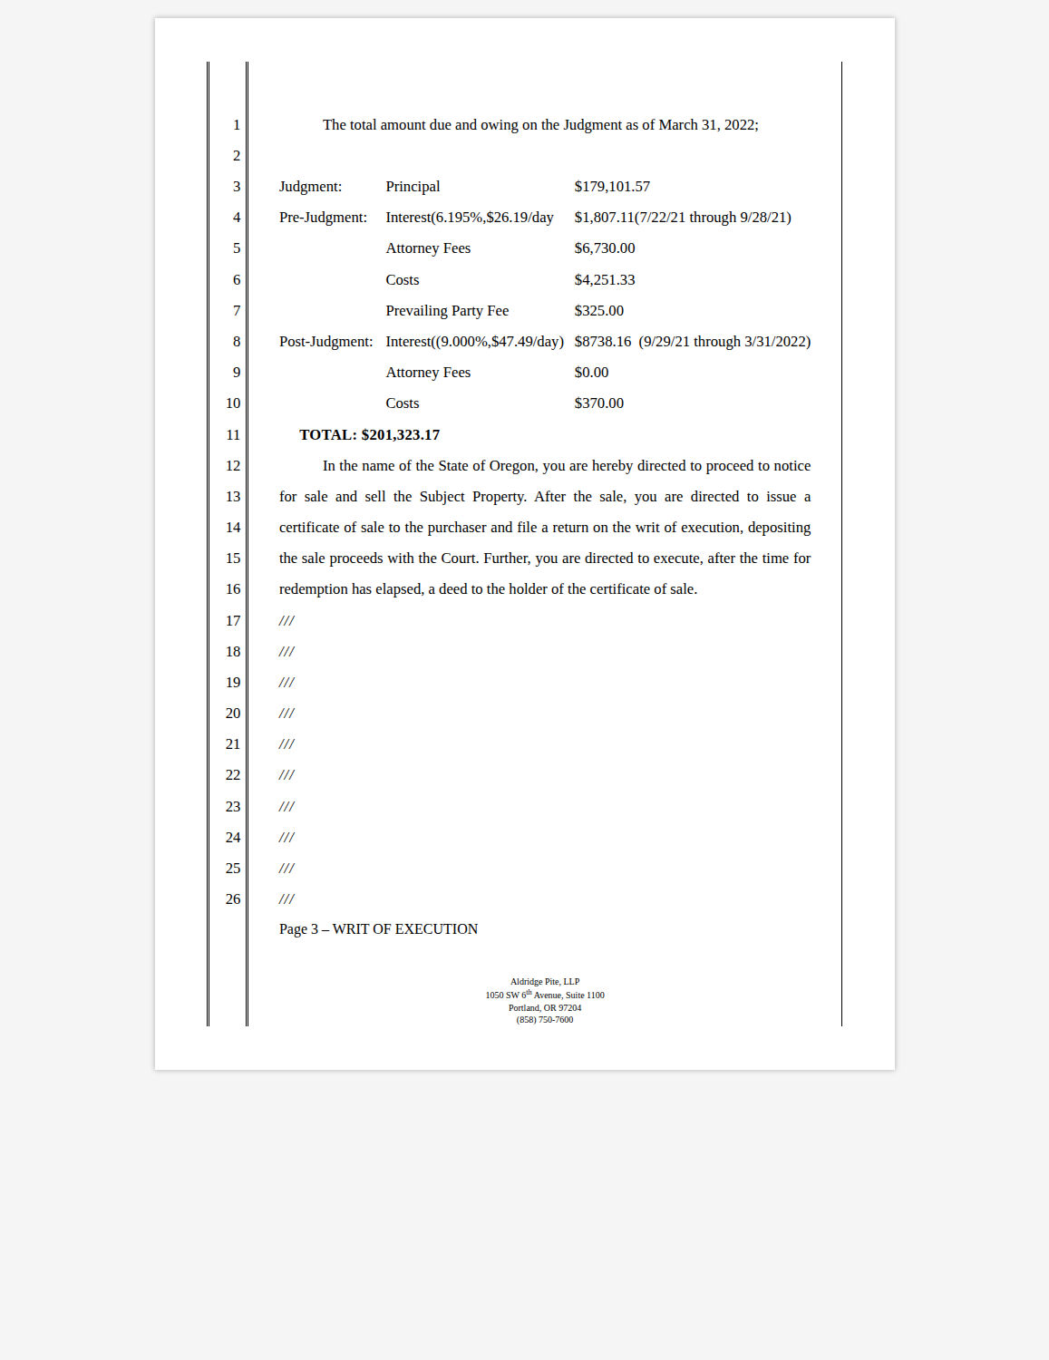1
2
3
4
5
6
7
8
9
10
11
12
13
14
15
16
17
18
19
20
21
22
23
24
25
26
The total amount due and owing on the Judgment as of March 31, 2022;
| Judgment: | Principal | $179,101.57 |
| Pre-Judgment: | Interest(6.195%,$26.19/day | $1,807.11(7/22/21 through 9/28/21) |
| | Attorney Fees | $6,730.00 |
| | Costs | $4,251.33 |
| | Prevailing Party Fee | $325.00 |
| Post-Judgment: | Interest((9.000%,$47.49/day) | $8738.16 (9/29/21 through 3/31/2022) |
| | Attorney Fees | $0.00 |
| | Costs | $370.00 |
TOTAL: $201,323.17
In the name of the State of Oregon, you are hereby directed to proceed to notice for sale and sell the Subject Property. After the sale, you are directed to issue a certificate of sale to the purchaser and file a return on the writ of execution, depositing the sale proceeds with the Court. Further, you are directed to execute, after the time for redemption has elapsed, a deed to the holder of the certificate of sale.
///
///
///
///
///
///
///
///
///
///
Page 3 – WRIT OF EXECUTION
Aldridge Pite, LLP
1050 SW 6th Avenue, Suite 1100
Portland, OR 97204
(858) 750-7600